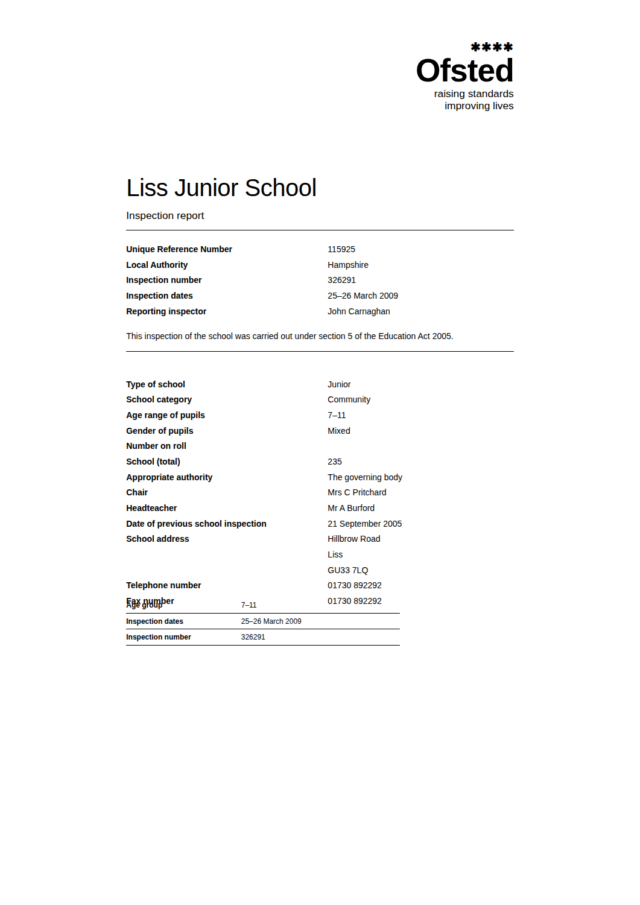✱✱✱✱
Ofsted
raising standards
improving lives
Liss Junior School
Inspection report
| Unique Reference Number | 115925 |
| Local Authority | Hampshire |
| Inspection number | 326291 |
| Inspection dates | 25–26 March 2009 |
| Reporting inspector | John Carnaghan |
This inspection of the school was carried out under section 5 of the Education Act 2005.
| Type of school | Junior |
| School category | Community |
| Age range of pupils | 7–11 |
| Gender of pupils | Mixed |
| Number on roll | |
| School (total) | 235 |
| Appropriate authority | The governing body |
| Chair | Mrs C Pritchard |
| Headteacher | Mr A Burford |
| Date of previous school inspection | 21 September 2005 |
| School address | Hillbrow Road |
| | Liss |
| | GU33 7LQ |
| Telephone number | 01730 892292 |
| Fax number | 01730 892292 |
| Age group | 7–11 |
| Inspection dates | 25–26 March 2009 |
| Inspection number | 326291 |